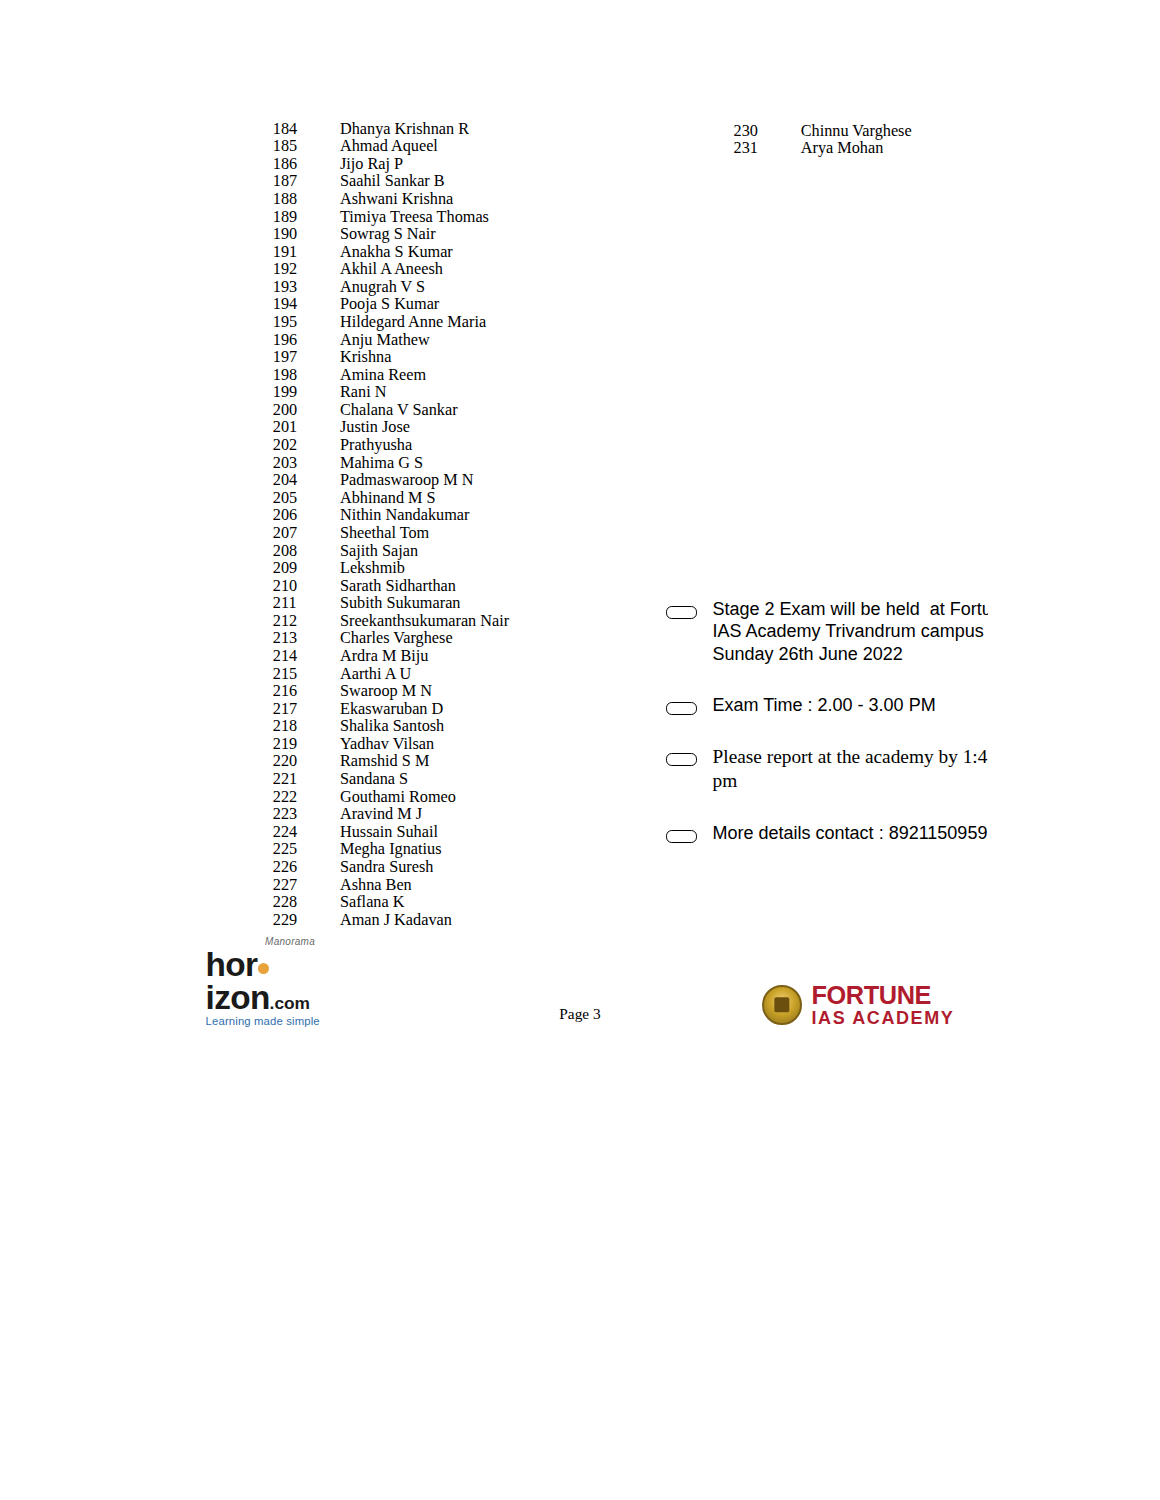| 184 | Dhanya Krishnan R |
| 185 | Ahmad Aqueel |
| 186 | Jijo Raj P |
| 187 | Saahil Sankar B |
| 188 | Ashwani Krishna |
| 189 | Timiya Treesa Thomas |
| 190 | Sowrag S Nair |
| 191 | Anakha S Kumar |
| 192 | Akhil A Aneesh |
| 193 | Anugrah V S |
| 194 | Pooja S Kumar |
| 195 | Hildegard Anne Maria |
| 196 | Anju Mathew |
| 197 | Krishna |
| 198 | Amina Reem |
| 199 | Rani N |
| 200 | Chalana V Sankar |
| 201 | Justin Jose |
| 202 | Prathyusha |
| 203 | Mahima G S |
| 204 | Padmaswaroop M N |
| 205 | Abhinand M S |
| 206 | Nithin Nandakumar |
| 207 | Sheethal Tom |
| 208 | Sajith Sajan |
| 209 | Lekshmib |
| 210 | Sarath Sidharthan |
| 211 | Subith Sukumaran |
| 212 | Sreekanthsukumaran Nair |
| 213 | Charles Varghese |
| 214 | Ardra M Biju |
| 215 | Aarthi A U |
| 216 | Swaroop M N |
| 217 | Ekaswaruban D |
| 218 | Shalika Santosh |
| 219 | Yadhav Vilsan |
| 220 | Ramshid S M |
| 221 | Sandana S |
| 222 | Gouthami Romeo |
| 223 | Aravind M J |
| 224 | Hussain Suhail |
| 225 | Megha Ignatius |
| 226 | Sandra Suresh |
| 227 | Ashna Ben |
| 228 | Saflana K |
| 229 | Aman J Kadavan |
| 230 | Chinnu Varghese |
| 231 | Arya Mohan |
Stage 2 Exam will be held at Fortune IAS Academy Trivandrum campus on Sunday 26th June 2022
Exam Time : 2.00 - 3.00 PM
Please report at the academy by 1:45 pm
More details contact : 8921150959
Manorama
hor izon.com
Learning made simple
Page 3
FORTUNE
IAS ACADEMY